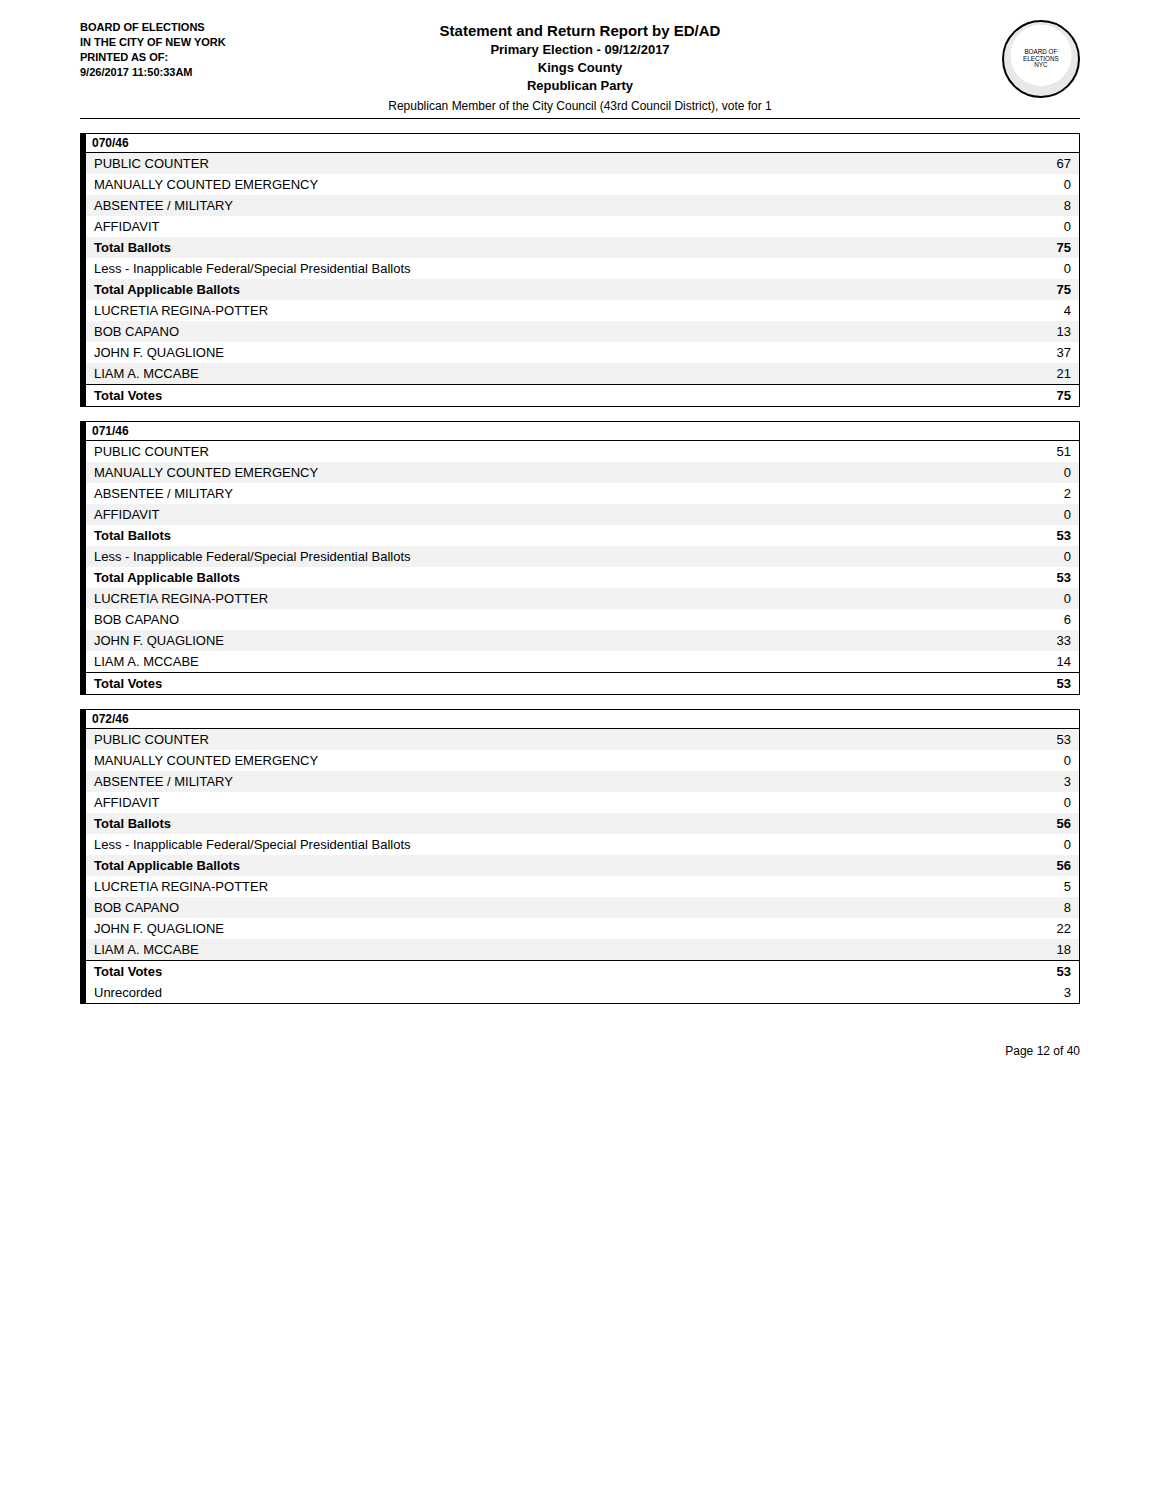BOARD OF ELECTIONS
IN THE CITY OF NEW YORK
PRINTED AS OF:
9/26/2017 11:50:33AM
Statement and Return Report by ED/AD
Primary Election - 09/12/2017
Kings County
Republican Party
Republican Member of the City Council (43rd Council District), vote for 1
BOARD OF
ELECTIONS
NYC
070/46
| PUBLIC COUNTER | 67 |
| MANUALLY COUNTED EMERGENCY | 0 |
| ABSENTEE / MILITARY | 8 |
| AFFIDAVIT | 0 |
| Total Ballots | 75 |
| Less - Inapplicable Federal/Special Presidential Ballots | 0 |
| Total Applicable Ballots | 75 |
| LUCRETIA REGINA-POTTER | 4 |
| BOB CAPANO | 13 |
| JOHN F. QUAGLIONE | 37 |
| LIAM A. MCCABE | 21 |
| Total Votes | 75 |
071/46
| PUBLIC COUNTER | 51 |
| MANUALLY COUNTED EMERGENCY | 0 |
| ABSENTEE / MILITARY | 2 |
| AFFIDAVIT | 0 |
| Total Ballots | 53 |
| Less - Inapplicable Federal/Special Presidential Ballots | 0 |
| Total Applicable Ballots | 53 |
| LUCRETIA REGINA-POTTER | 0 |
| BOB CAPANO | 6 |
| JOHN F. QUAGLIONE | 33 |
| LIAM A. MCCABE | 14 |
| Total Votes | 53 |
072/46
| PUBLIC COUNTER | 53 |
| MANUALLY COUNTED EMERGENCY | 0 |
| ABSENTEE / MILITARY | 3 |
| AFFIDAVIT | 0 |
| Total Ballots | 56 |
| Less - Inapplicable Federal/Special Presidential Ballots | 0 |
| Total Applicable Ballots | 56 |
| LUCRETIA REGINA-POTTER | 5 |
| BOB CAPANO | 8 |
| JOHN F. QUAGLIONE | 22 |
| LIAM A. MCCABE | 18 |
| Total Votes | 53 |
| Unrecorded | 3 |
Page 12 of 40